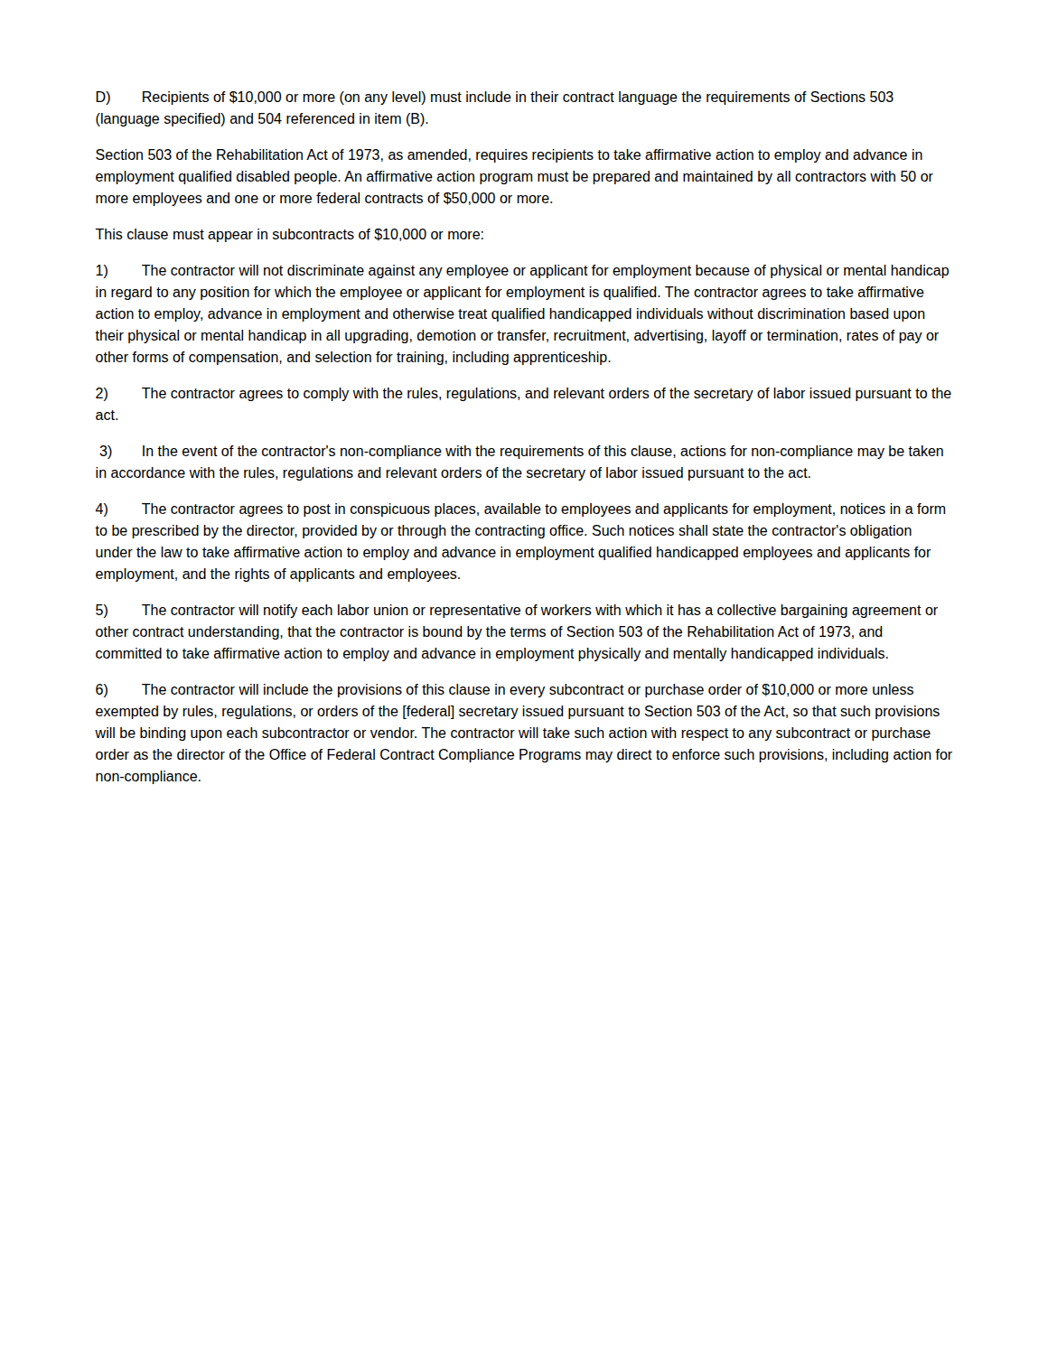D) Recipients of $10,000 or more (on any level) must include in their contract language the requirements of Sections 503 (language specified) and 504 referenced in item (B).
Section 503 of the Rehabilitation Act of 1973, as amended, requires recipients to take affirmative action to employ and advance in employment qualified disabled people. An affirmative action program must be prepared and maintained by all contractors with 50 or more employees and one or more federal contracts of $50,000 or more.
This clause must appear in subcontracts of $10,000 or more:
1) The contractor will not discriminate against any employee or applicant for employment because of physical or mental handicap in regard to any position for which the employee or applicant for employment is qualified. The contractor agrees to take affirmative action to employ, advance in employment and otherwise treat qualified handicapped individuals without discrimination based upon their physical or mental handicap in all upgrading, demotion or transfer, recruitment, advertising, layoff or termination, rates of pay or other forms of compensation, and selection for training, including apprenticeship.
2) The contractor agrees to comply with the rules, regulations, and relevant orders of the secretary of labor issued pursuant to the act.
3) In the event of the contractor's non-compliance with the requirements of this clause, actions for non-compliance may be taken in accordance with the rules, regulations and relevant orders of the secretary of labor issued pursuant to the act.
4) The contractor agrees to post in conspicuous places, available to employees and applicants for employment, notices in a form to be prescribed by the director, provided by or through the contracting office. Such notices shall state the contractor's obligation under the law to take affirmative action to employ and advance in employment qualified handicapped employees and applicants for employment, and the rights of applicants and employees.
5) The contractor will notify each labor union or representative of workers with which it has a collective bargaining agreement or other contract understanding, that the contractor is bound by the terms of Section 503 of the Rehabilitation Act of 1973, and committed to take affirmative action to employ and advance in employment physically and mentally handicapped individuals.
6) The contractor will include the provisions of this clause in every subcontract or purchase order of $10,000 or more unless exempted by rules, regulations, or orders of the [federal] secretary issued pursuant to Section 503 of the Act, so that such provisions will be binding upon each subcontractor or vendor. The contractor will take such action with respect to any subcontract or purchase order as the director of the Office of Federal Contract Compliance Programs may direct to enforce such provisions, including action for non-compliance.